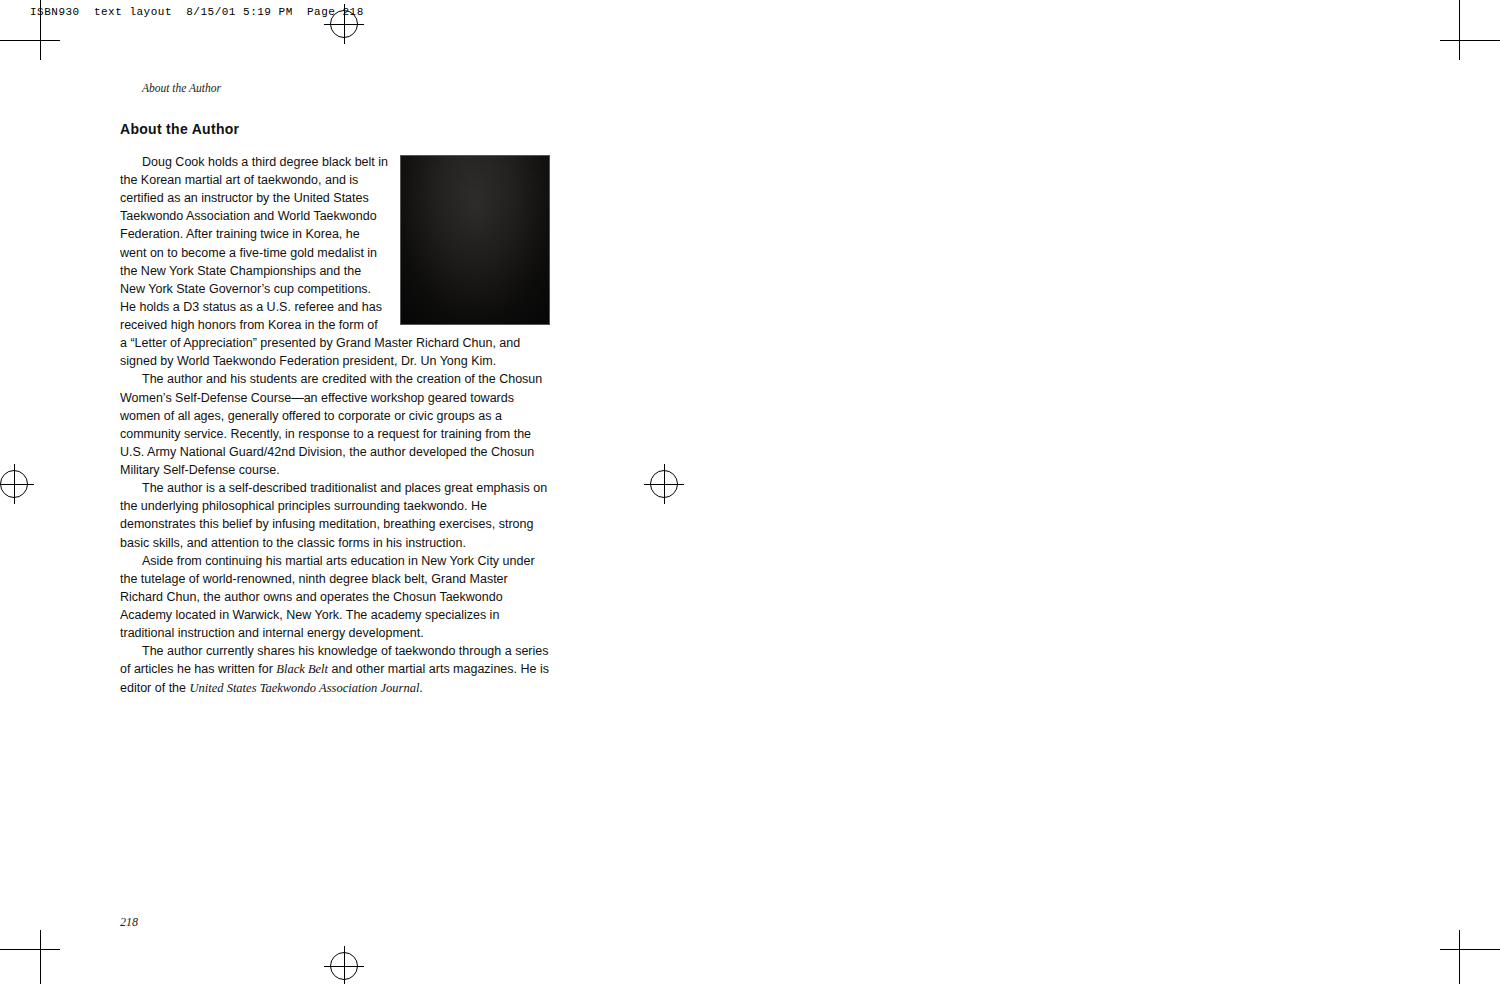ISBN930 text layout 8/15/01 5:19 PM Page 218
About the Author
About the Author
Doug Cook holds a third degree black belt in the Korean martial art of taekwondo, and is certified as an instructor by the United States Taekwondo Association and World Taekwondo Federation. After training twice in Korea, he went on to become a five-time gold medalist in the New York State Championships and the New York State Governor’s cup competitions. He holds a D3 status as a U.S. referee and has received high honors from Korea in the form of a “Letter of Appreciation” presented by Grand Master Richard Chun, and signed by World Taekwondo Federation president, Dr. Un Yong Kim.
The author and his students are credited with the creation of the Chosun Women’s Self-Defense Course—an effective workshop geared towards women of all ages, generally offered to corporate or civic groups as a community service. Recently, in response to a request for training from the U.S. Army National Guard/42nd Division, the author developed the Chosun Military Self-Defense course.
The author is a self-described traditionalist and places great emphasis on the underlying philosophical principles surrounding taekwondo. He demonstrates this belief by infusing meditation, breathing exercises, strong basic skills, and attention to the classic forms in his instruction.
Aside from continuing his martial arts education in New York City under the tutelage of world-renowned, ninth degree black belt, Grand Master Richard Chun, the author owns and operates the Chosun Taekwondo Academy located in Warwick, New York. The academy specializes in traditional instruction and internal energy development.
The author currently shares his knowledge of taekwondo through a series of articles he has written for Black Belt and other martial arts magazines. He is editor of the United States Taekwondo Association Journal.
218